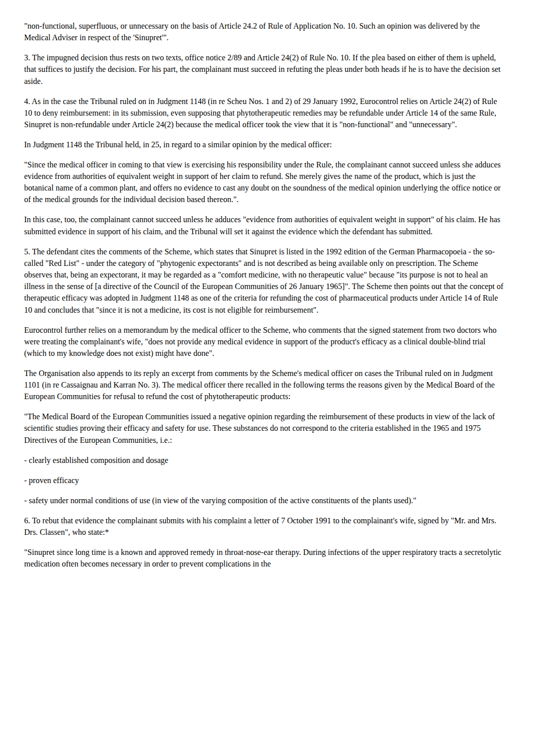"non-functional, superfluous, or unnecessary on the basis of Article 24.2 of Rule of Application No. 10. Such an opinion was delivered by the Medical Adviser in respect of the 'Sinupret'".
3. The impugned decision thus rests on two texts, office notice 2/89 and Article 24(2) of Rule No. 10. If the plea based on either of them is upheld, that suffices to justify the decision. For his part, the complainant must succeed in refuting the pleas under both heads if he is to have the decision set aside.
4. As in the case the Tribunal ruled on in Judgment 1148 (in re Scheu Nos. 1 and 2) of 29 January 1992, Eurocontrol relies on Article 24(2) of Rule 10 to deny reimbursement: in its submission, even supposing that phytotherapeutic remedies may be refundable under Article 14 of the same Rule, Sinupret is non-refundable under Article 24(2) because the medical officer took the view that it is "non-functional" and "unnecessary".
In Judgment 1148 the Tribunal held, in 25, in regard to a similar opinion by the medical officer:
"Since the medical officer in coming to that view is exercising his responsibility under the Rule, the complainant cannot succeed unless she adduces evidence from authorities of equivalent weight in support of her claim to refund. She merely gives the name of the product, which is just the botanical name of a common plant, and offers no evidence to cast any doubt on the soundness of the medical opinion underlying the office notice or of the medical grounds for the individual decision based thereon.".
In this case, too, the complainant cannot succeed unless he adduces "evidence from authorities of equivalent weight in support" of his claim. He has submitted evidence in support of his claim, and the Tribunal will set it against the evidence which the defendant has submitted.
5. The defendant cites the comments of the Scheme, which states that Sinupret is listed in the 1992 edition of the German Pharmacopoeia - the so-called "Red List" - under the category of "phytogenic expectorants" and is not described as being available only on prescription. The Scheme observes that, being an expectorant, it may be regarded as a "comfort medicine, with no therapeutic value" because "its purpose is not to heal an illness in the sense of [a directive of the Council of the European Communities of 26 January 1965]". The Scheme then points out that the concept of therapeutic efficacy was adopted in Judgment 1148 as one of the criteria for refunding the cost of pharmaceutical products under Article 14 of Rule 10 and concludes that "since it is not a medicine, its cost is not eligible for reimbursement".
Eurocontrol further relies on a memorandum by the medical officer to the Scheme, who comments that the signed statement from two doctors who were treating the complainant's wife, "does not provide any medical evidence in support of the product's efficacy as a clinical double-blind trial (which to my knowledge does not exist) might have done".
The Organisation also appends to its reply an excerpt from comments by the Scheme's medical officer on cases the Tribunal ruled on in Judgment 1101 (in re Cassaignau and Karran No. 3). The medical officer there recalled in the following terms the reasons given by the Medical Board of the European Communities for refusal to refund the cost of phytotherapeutic products:
"The Medical Board of the European Communities issued a negative opinion regarding the reimbursement of these products in view of the lack of scientific studies proving their efficacy and safety for use. These substances do not correspond to the criteria established in the 1965 and 1975 Directives of the European Communities, i.e.:
- clearly established composition and dosage
- proven efficacy
- safety under normal conditions of use (in view of the varying composition of the active constituents of the plants used)."
6. To rebut that evidence the complainant submits with his complaint a letter of 7 October 1991 to the complainant's wife, signed by "Mr. and Mrs. Drs. Classen", who state:*
"Sinupret since long time is a known and approved remedy in throat-nose-ear therapy. During infections of the upper respiratory tracts a secretolytic medication often becomes necessary in order to prevent complications in the